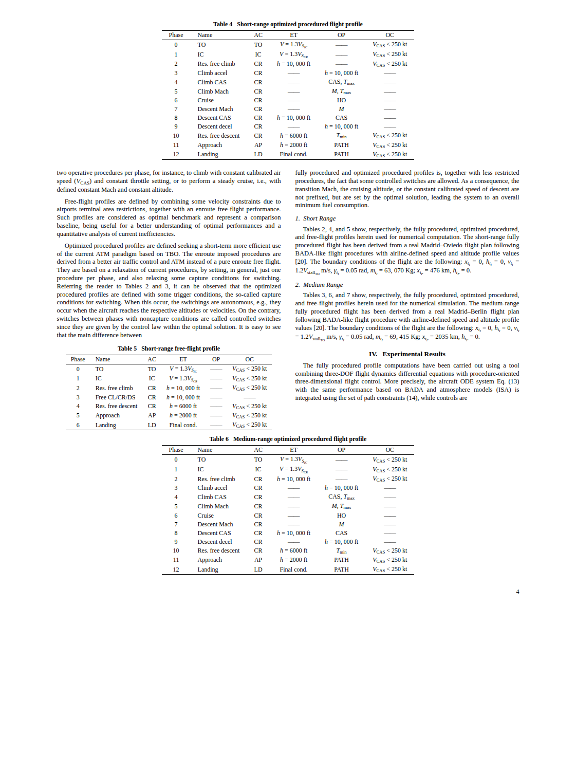Table 4 Short-range optimized procedured flight profile
| Phase | Name | AC | ET | OP | OC |
| --- | --- | --- | --- | --- | --- |
| 0 | TO | TO | V = 1.3 V S IC | —— | V CAS < 250 kt |
| 1 | IC | IC | V = 1.3 V S CR | —— | V CAS < 250 kt |
| 2 | Res. free climb | CR | h = 10, 000 ft | —— | V CAS < 250 kt |
| 3 | Climb accel | CR | —— | h = 10, 000 ft | —— |
| 4 | Climb CAS | CR | —— | CAS, T max | —— |
| 5 | Climb Mach | CR | —— | M , T max | —— |
| 6 | Cruise | CR | —— | HO | —— |
| 7 | Descent Mach | CR | —— | M | —— |
| 8 | Descent CAS | CR | h = 10, 000 ft | CAS | —— |
| 9 | Descent decel | CR | —— | h = 10, 000 ft | —— |
| 10 | Res. free descent | CR | h = 6000 ft | T min | V CAS < 250 kt |
| 11 | Approach | AP | h = 2000 ft | PATH | V CAS < 250 kt |
| 12 | Landing | LD | Final cond. | PATH | V CAS < 250 kt |
two operative procedures per phase, for instance, to climb with constant calibrated air speed (VCAS) and constant throttle setting, or to perform a steady cruise, i.e., with defined constant Mach and constant altitude.
Free-flight profiles are defined by combining some velocity constraints due to airports terminal area restrictions, together with an enroute free-flight performance. Such profiles are considered as optimal benchmark and represent a comparison baseline, being useful for a better understanding of optimal performances and a quantitative analysis of current inefficiencies.
Optimized procedured profiles are defined seeking a short-term more efficient use of the current ATM paradigm based on TBO. The enroute imposed procedures are derived from a better air traffic control and ATM instead of a pure enroute free flight. They are based on a relaxation of current procedures, by setting, in general, just one procedure per phase, and also relaxing some capture conditions for switching. Referring the reader to Tables 2 and 3, it can be observed that the optimized procedured profiles are defined with some trigger conditions, the so-called capture conditions for switching. When this occur, the switchings are autonomous, e.g., they occur when the aircraft reaches the respective altitudes or velocities. On the contrary, switches between phases with noncapture conditions are called controlled switches since they are given by the control law within the optimal solution. It is easy to see that the main difference between
Table 5 Short-range free-flight profile
| Phase | Name | AC | ET | OP | OC |
| --- | --- | --- | --- | --- | --- |
| 0 | TO | TO | V = 1.3 V S IC | —— | V CAS < 250 kt |
| 1 | IC | IC | V = 1.3 V S CR | —— | V CAS < 250 kt |
| 2 | Res. free climb | CR | h = 10, 000 ft | —— | V CAS < 250 kt |
| 3 | Free CL/CR/DS | CR | h = 10, 000 ft | —— | —— |
| 4 | Res. free descent | CR | h = 6000 ft | —— | V CAS < 250 kt |
| 5 | Approach | AP | h = 2000 ft | —— | V CAS < 250 kt |
| 6 | Landing | LD | Final cond. | —— | V CAS < 250 kt |
fully procedured and optimized procedured profiles is, together with less restricted procedures, the fact that some controlled switches are allowed. As a consequence, the transition Mach, the cruising altitude, or the constant calibrated speed of descent are not prefixed, but are set by the optimal solution, leading the system to an overall minimum fuel consumption.
1. Short Range
Tables 2, 4, and 5 show, respectively, the fully procedured, optimized procedured, and free-flight profiles herein used for numerical computation. The short-range fully procedured flight has been derived from a real Madrid–Oviedo flight plan following BADA-like flight procedures with airline-defined speed and altitude profile values [20]. The boundary conditions of the flight are the following: xtI = 0, htI = 0, vtI = 1.2VstallTO m/s, γtI = 0.05 rad, mtI = 63, 070 Kg; xtF = 476 km, htF = 0.
2. Medium Range
Tables 3, 6, and 7 show, respectively, the fully procedured, optimized procedured, and free-flight profiles herein used for the numerical simulation. The medium-range fully procedured flight has been derived from a real Madrid–Berlin flight plan following BADA-like flight procedure with airline-defined speed and altitude profile values [20]. The boundary conditions of the flight are the following: xtI = 0, htI = 0, vtI = 1.2VstallTO m/s, γtI = 0.05 rad, mtI = 69, 415 Kg; xtF = 2035 km, htF = 0.
IV. Experimental Results
The fully procedured profile computations have been carried out using a tool combining three-DOF flight dynamics differential equations with procedure-oriented three-dimensional flight control. More precisely, the aircraft ODE system Eq. (13) with the same performance based on BADA and atmosphere models (ISA) is integrated using the set of path constraints (14), while controls are
Table 6 Medium-range optimized procedured flight profile
| Phase | Name | AC | ET | OP | OC |
| --- | --- | --- | --- | --- | --- |
| 0 | TO | TO | V = 1.3 V S IC | —— | V CAS < 250 kt |
| 1 | IC | IC | V = 1.3 V S CR | —— | V CAS < 250 kt |
| 2 | Res. free climb | CR | h = 10, 000 ft | —— | V CAS < 250 kt |
| 3 | Climb accel | CR | —— | h = 10, 000 ft | —— |
| 4 | Climb CAS | CR | —— | CAS, T max | —— |
| 5 | Climb Mach | CR | —— | M , T max | —— |
| 6 | Cruise | CR | —— | HO | —— |
| 7 | Descent Mach | CR | —— | M | —— |
| 8 | Descent CAS | CR | h = 10, 000 ft | CAS | —— |
| 9 | Descent decel | CR | —— | h = 10, 000 ft | —— |
| 10 | Res. free descent | CR | h = 6000 ft | T min | V CAS < 250 kt |
| 11 | Approach | AP | h = 2000 ft | PATH | V CAS < 250 kt |
| 12 | Landing | LD | Final cond. | PATH | V CAS < 250 kt |
4